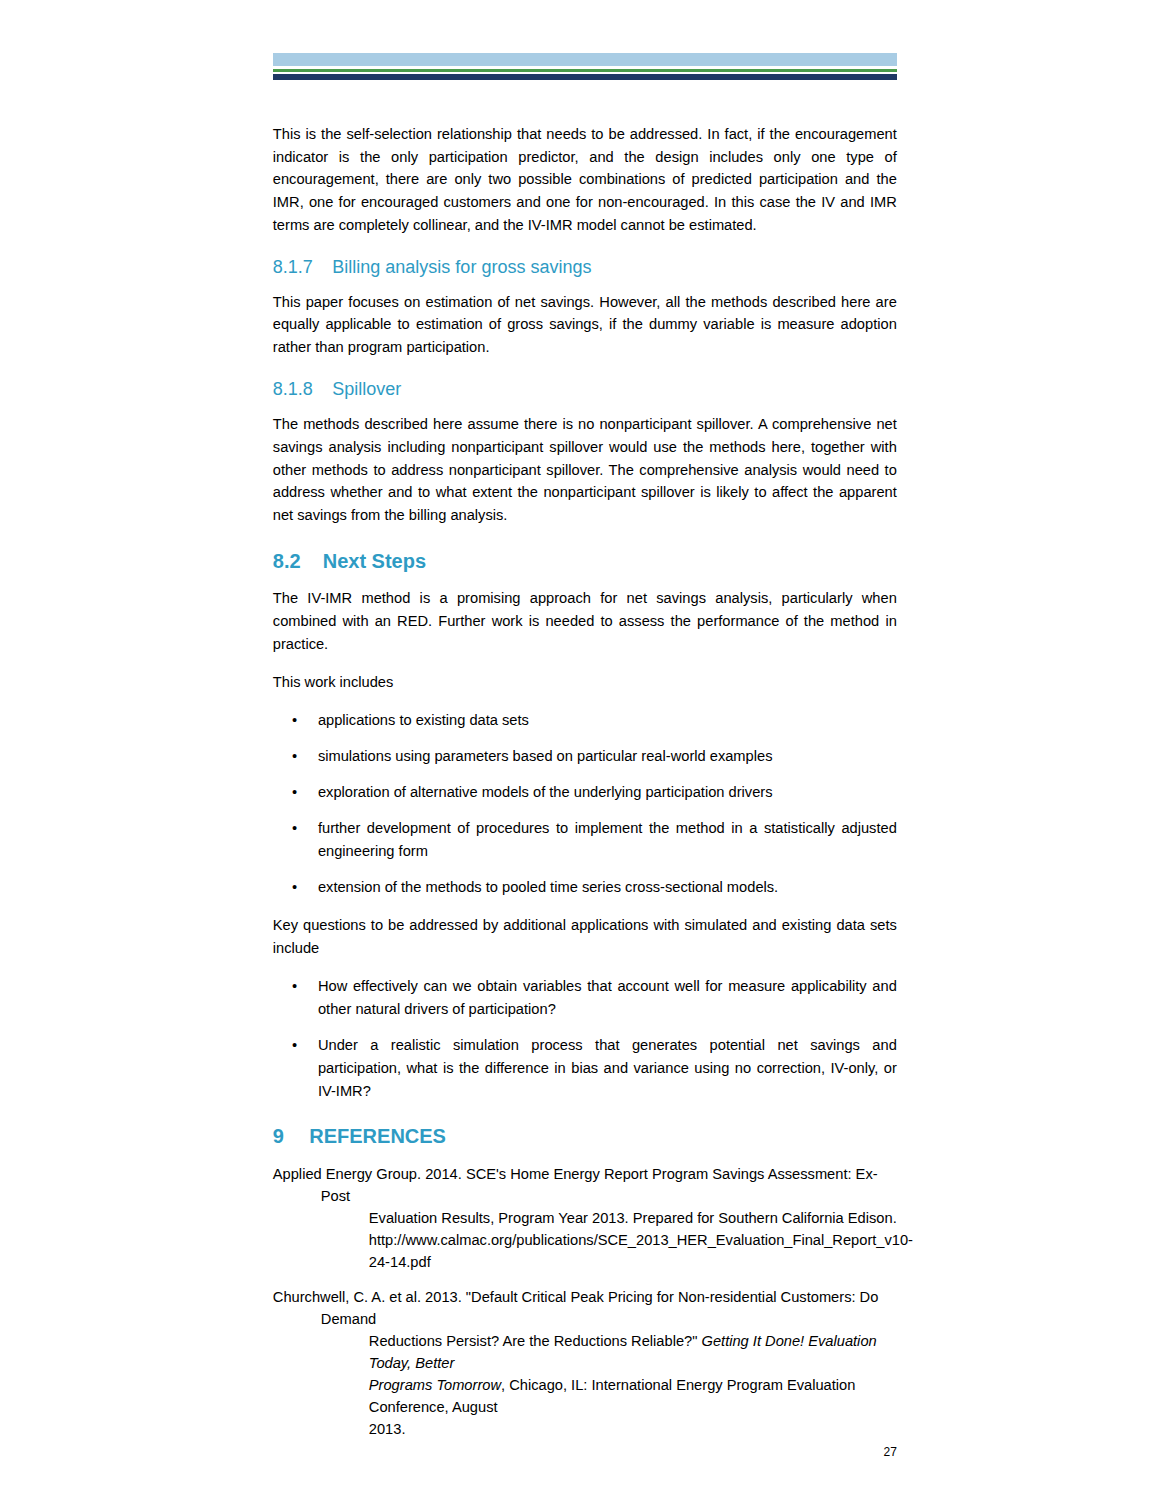This is the self-selection relationship that needs to be addressed. In fact, if the encouragement indicator is the only participation predictor, and the design includes only one type of encouragement, there are only two possible combinations of predicted participation and the IMR, one for encouraged customers and one for non-encouraged. In this case the IV and IMR terms are completely collinear, and the IV-IMR model cannot be estimated.
8.1.7 Billing analysis for gross savings
This paper focuses on estimation of net savings. However, all the methods described here are equally applicable to estimation of gross savings, if the dummy variable is measure adoption rather than program participation.
8.1.8 Spillover
The methods described here assume there is no nonparticipant spillover. A comprehensive net savings analysis including nonparticipant spillover would use the methods here, together with other methods to address nonparticipant spillover. The comprehensive analysis would need to address whether and to what extent the nonparticipant spillover is likely to affect the apparent net savings from the billing analysis.
8.2 Next Steps
The IV-IMR method is a promising approach for net savings analysis, particularly when combined with an RED. Further work is needed to assess the performance of the method in practice.
This work includes
applications to existing data sets
simulations using parameters based on particular real-world examples
exploration of alternative models of the underlying participation drivers
further development of procedures to implement the method in a statistically adjusted engineering form
extension of the methods to pooled time series cross-sectional models.
Key questions to be addressed by additional applications with simulated and existing data sets include
How effectively can we obtain variables that account well for measure applicability and other natural drivers of participation?
Under a realistic simulation process that generates potential net savings and participation, what is the difference in bias and variance using no correction, IV-only, or IV-IMR?
9 REFERENCES
Applied Energy Group. 2014. SCE's Home Energy Report Program Savings Assessment: Ex-PostEvaluation Results, Program Year 2013. Prepared for Southern California Edison. http://www.calmac.org/publications/SCE_2013_HER_Evaluation_Final_Report_v10-24-14.pdf
Churchwell, C. A. et al. 2013. "Default Critical Peak Pricing for Non-residential Customers: Do DemandReductions Persist? Are the Reductions Reliable?" Getting It Done! Evaluation Today, Better Programs Tomorrow, Chicago, IL: International Energy Program Evaluation Conference, August 2013.
27